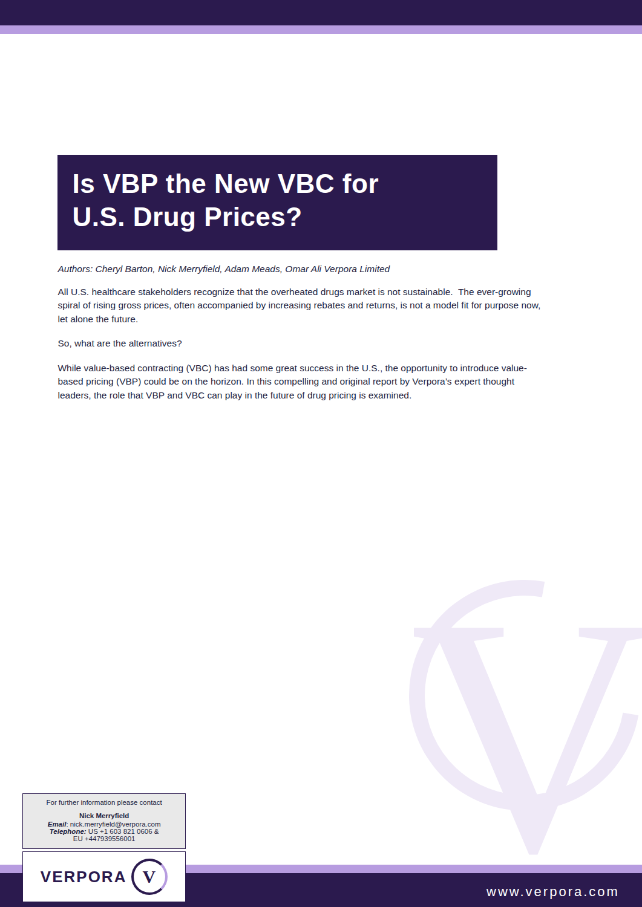V
Is VBP the New VBC for
U.S. Drug Prices?
Authors: Cheryl Barton, Nick Merryfield, Adam Meads, Omar Ali Verpora Limited
All U.S. healthcare stakeholders recognize that the overheated drugs market is not sustainable. The ever-growing spiral of rising gross prices, often accompanied by increasing rebates and returns, is not a model fit for purpose now, let alone the future.
So, what are the alternatives?
While value-based contracting (VBC) has had some great success in the U.S., the opportunity to introduce value-based pricing (VBP) could be on the horizon. In this compelling and original report by Verpora’s expert thought leaders, the role that VBP and VBC can play in the future of drug pricing is examined.
For further information please contact
Nick Merryfield
Email: nick.merryfield@verpora.com
Telephone: US +1 603 821 0606 &
EU +447939556001
VERPORA V
www.verpora.com